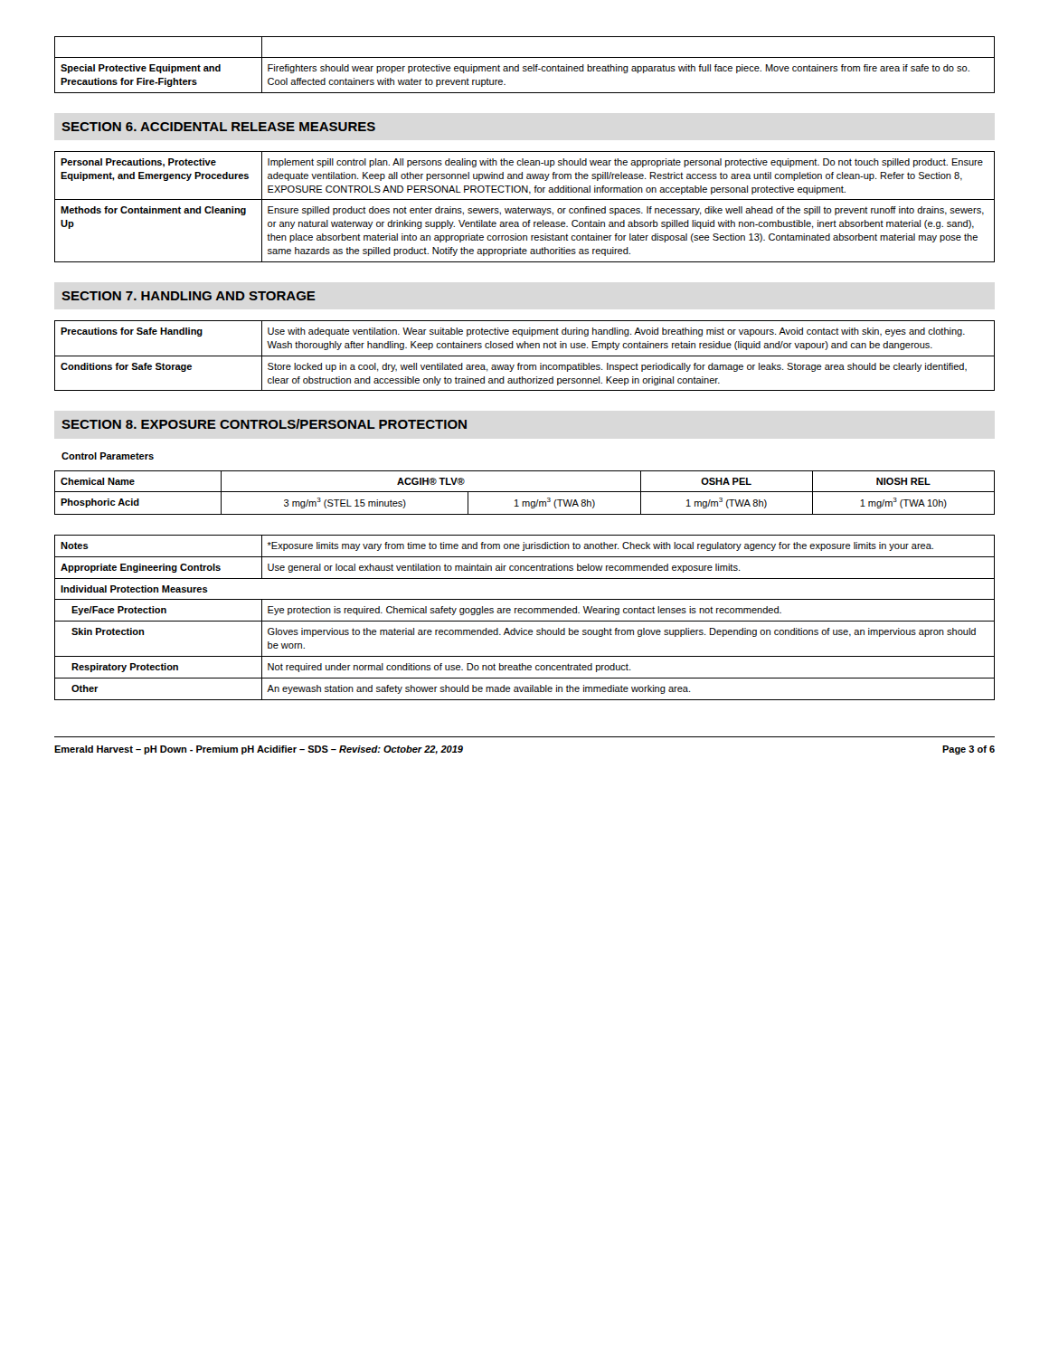| Special Protective Equipment and Precautions for Fire-Fighters | Firefighters should wear proper protective equipment and self-contained breathing apparatus with full face piece. Move containers from fire area if safe to do so. Cool affected containers with water to prevent rupture. |
SECTION 6. ACCIDENTAL RELEASE MEASURES
| Personal Precautions, Protective Equipment, and Emergency Procedures | Implement spill control plan. All persons dealing with the clean-up should wear the appropriate personal protective equipment. Do not touch spilled product. Ensure adequate ventilation. Keep all other personnel upwind and away from the spill/release. Restrict access to area until completion of clean-up. Refer to Section 8, EXPOSURE CONTROLS AND PERSONAL PROTECTION, for additional information on acceptable personal protective equipment. |
| Methods for Containment and Cleaning Up | Ensure spilled product does not enter drains, sewers, waterways, or confined spaces. If necessary, dike well ahead of the spill to prevent runoff into drains, sewers, or any natural waterway or drinking supply. Ventilate area of release. Contain and absorb spilled liquid with non-combustible, inert absorbent material (e.g. sand), then place absorbent material into an appropriate corrosion resistant container for later disposal (see Section 13). Contaminated absorbent material may pose the same hazards as the spilled product. Notify the appropriate authorities as required. |
SECTION 7. HANDLING AND STORAGE
| Precautions for Safe Handling | Use with adequate ventilation. Wear suitable protective equipment during handling. Avoid breathing mist or vapours. Avoid contact with skin, eyes and clothing. Wash thoroughly after handling. Keep containers closed when not in use. Empty containers retain residue (liquid and/or vapour) and can be dangerous. |
| Conditions for Safe Storage | Store locked up in a cool, dry, well ventilated area, away from incompatibles. Inspect periodically for damage or leaks. Storage area should be clearly identified, clear of obstruction and accessible only to trained and authorized personnel. Keep in original container. |
SECTION 8. EXPOSURE CONTROLS/PERSONAL PROTECTION
Control Parameters
| Chemical Name | ACGIH® TLV® | OSHA PEL | NIOSH REL |
| --- | --- | --- | --- |
| Phosphoric Acid | 3 mg/m 3 (STEL 15 minutes) | 1 mg/m 3 (TWA 8h) | 1 mg/m 3 (TWA 8h) | 1 mg/m 3 (TWA 10h) |
| Notes | *Exposure limits may vary from time to time and from one jurisdiction to another. Check with local regulatory agency for the exposure limits in your area. |
| Appropriate Engineering Controls | Use general or local exhaust ventilation to maintain air concentrations below recommended exposure limits. |
| Individual Protection Measures |
| Eye/Face Protection | Eye protection is required. Chemical safety goggles are recommended. Wearing contact lenses is not recommended. |
| Skin Protection | Gloves impervious to the material are recommended. Advice should be sought from glove suppliers. Depending on conditions of use, an impervious apron should be worn. |
| Respiratory Protection | Not required under normal conditions of use. Do not breathe concentrated product. |
| Other | An eyewash station and safety shower should be made available in the immediate working area. |
Emerald Harvest – pH Down - Premium pH Acidifier – SDS – Revised: October 22, 2019 Page 3 of 6